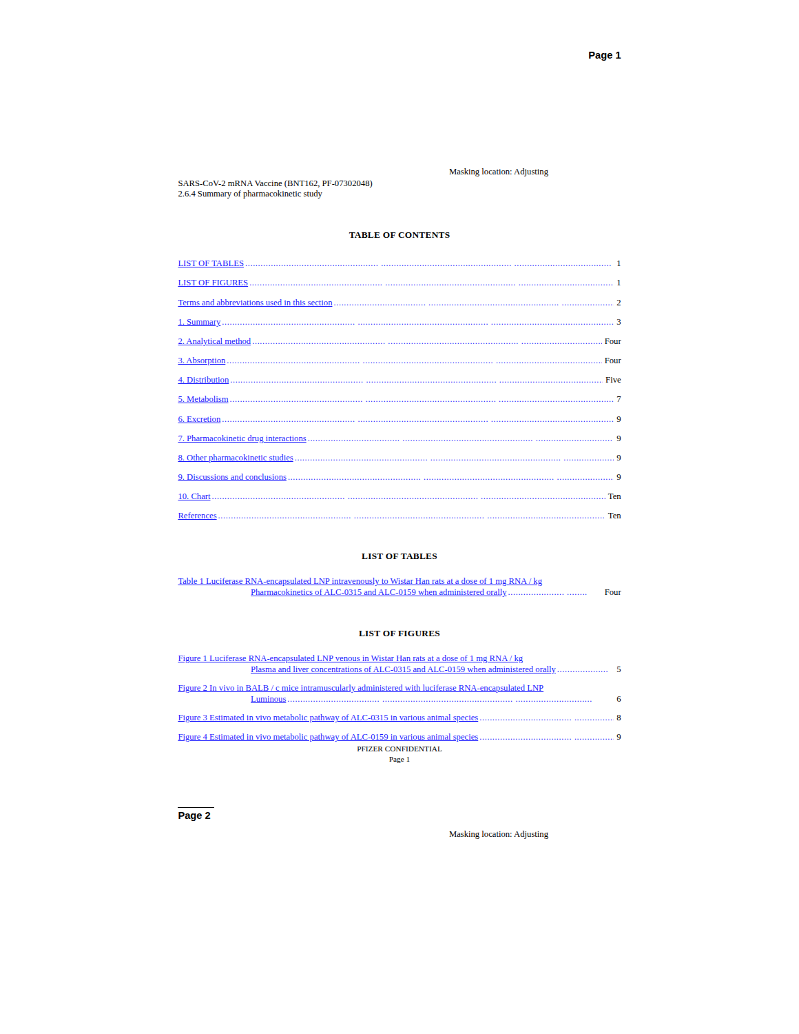Page 1
Masking location: Adjusting
SARS-CoV-2 mRNA Vaccine (BNT162, PF-07302048)
2.6.4 Summary of pharmacokinetic study
TABLE OF CONTENTS
LIST OF TABLES .................................................... ................................................... ...................................... 1
LIST OF FIGURES .................................................... ................................................... ...................................... 1
Terms and abbreviations used in this section .................................... ................................................... .............................. 2
1. Summary .................................................... ................................................... ................................................... 3
2. Analytical method .................................................... ................................................... ................................................... ................................................... Four
3. Absorption .................................................... ................................................... ................................................... ................................................... Four
4. Distribution .................................................... ................................................... ................................................... ................................................... Five
5. Metabolism .................................................... ................................................... ................................................... ................................................... 7
6. Excretion .................................................... ................................................... ................................................... ................................................... 9
7. Pharmacokinetic drug interactions .................................... ................................................... .............................. 9
8. Other pharmacokinetic studies .................................................... ................................................... .............................. 9
9. Discussions and conclusions .................................................... ................................................... .............................. 9
10. Chart .................................................... ................................................... ................................................... ................................................... Ten
References .................................................... ................................................... ................................................... ................................................... Ten
LIST OF TABLES
Table 1 Luciferase RNA-encapsulated LNP intravenously to Wistar Han rats at a dose of 1 mg RNA / kg
Pharmacokinetics of ALC-0315 and ALC-0159 when administered orally ...................... ........ Four
LIST OF FIGURES
Figure 1 Luciferase RNA-encapsulated LNP venous in Wistar Han rats at a dose of 1 mg RNA / kg
Plasma and liver concentrations of ALC-0315 and ALC-0159 when administered orally .................... 5
Figure 2 In vivo in BALB / c mice intramuscularly administered with luciferase RNA-encapsulated LNP
Luminous .................................... ................................................... .............................. 6
Figure 3 Estimated in vivo metabolic pathway of ALC-0315 in various animal species .................................... .............................. 8
Figure 4 Estimated in vivo metabolic pathway of ALC-0159 in various animal species .................................... .............................. 9
PFIZER CONFIDENTIAL
Page 1
Page 2
Masking location: Adjusting